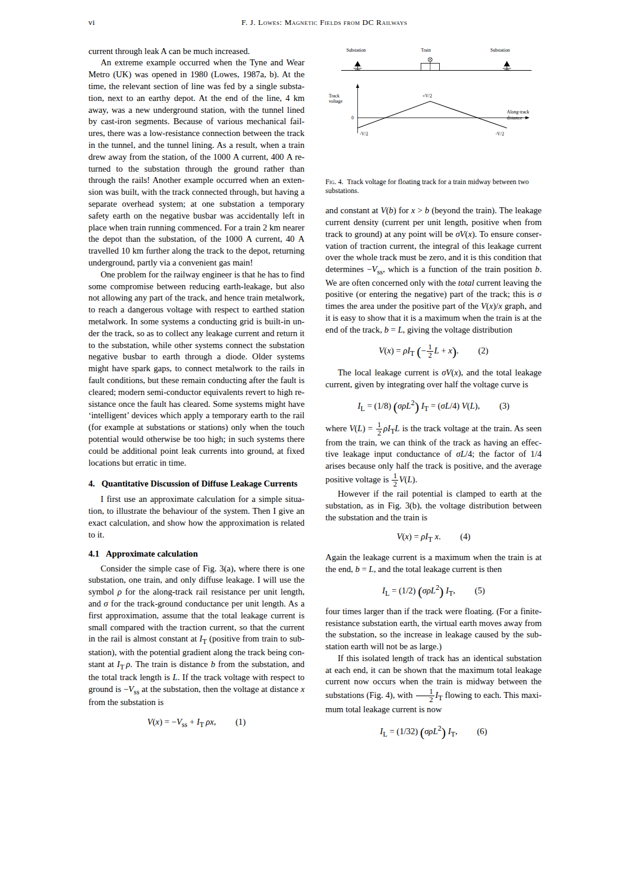vi F. J. Lowes: Magnetic Fields from DC Railways
current through leak A can be much increased.
An extreme example occurred when the Tyne and Wear Metro (UK) was opened in 1980 (Lowes, 1987a, b). At the time, the relevant section of line was fed by a single substation, next to an earthy depot. At the end of the line, 4 km away, was a new underground station, with the tunnel lined by cast-iron segments. Because of various mechanical failures, there was a low-resistance connection between the track in the tunnel, and the tunnel lining. As a result, when a train drew away from the station, of the 1000 A current, 400 A returned to the substation through the ground rather than through the rails! Another example occurred when an extension was built, with the track connected through, but having a separate overhead system; at one substation a temporary safety earth on the negative busbar was accidentally left in place when train running commenced. For a train 2 km nearer the depot than the substation, of the 1000 A current, 40 A travelled 10 km further along the track to the depot, returning underground, partly via a convenient gas main!
One problem for the railway engineer is that he has to find some compromise between reducing earth-leakage, but also not allowing any part of the track, and hence train metalwork, to reach a dangerous voltage with respect to earthed station metalwork. In some systems a conducting grid is built-in under the track, so as to collect any leakage current and return it to the substation, while other systems connect the substation negative busbar to earth through a diode. Older systems might have spark gaps, to connect metalwork to the rails in fault conditions, but these remain conducting after the fault is cleared; modern semi-conductor equivalents revert to high resistance once the fault has cleared. Some systems might have ‘intelligent’ devices which apply a temporary earth to the rail (for example at substations or stations) only when the touch potential would otherwise be too high; in such systems there could be additional point leak currents into ground, at fixed locations but erratic in time.
4. Quantitative Discussion of Diffuse Leakage Currents
I first use an approximate calculation for a simple situation, to illustrate the behaviour of the system. Then I give an exact calculation, and show how the approximation is related to it.
4.1 Approximate calculation
Consider the simple case of Fig. 3(a), where there is one substation, one train, and only diffuse leakage. I will use the symbol ρ for the along-track rail resistance per unit length, and σ for the track-ground conductance per unit length. As a first approximation, assume that the total leakage current is small compared with the traction current, so that the current in the rail is almost constant at IT (positive from train to substation), with the potential gradient along the track being constant at IT ρ. The train is distance b from the substation, and the total track length is L. If the track voltage with respect to ground is −Vss at the substation, then the voltage at distance x from the substation is
V(x) = −Vss + IT ρx, (1)
Substation Train Substation Track voltage 0 +V/2 -V/2 -V/2 Along-track distance
Fig. 4. Track voltage for floating track for a train midway between two substations.
and constant at V(b) for x > b (beyond the train). The leakage current density (current per unit length, positive when from track to ground) at any point will be σV(x). To ensure conservation of traction current, the integral of this leakage current over the whole track must be zero, and it is this condition that determines −Vss, which is a function of the train position b. We are often concerned only with the total current leaving the positive (or entering the negative) part of the track; this is σ times the area under the positive part of the V(x)/x graph, and it is easy to show that it is a maximum when the train is at the end of the track, b = L, giving the voltage distribution
V(x) = ρIT (−12 L + x). (2)
The local leakage current is σV(x), and the total leakage current, given by integrating over half the voltage curve is
IL = (1/8) (σρL2) IT = (σL/4) V(L), (3)
where V(L) = 12 ρITL is the track voltage at the train. As seen from the train, we can think of the track as having an effective leakage input conductance of σL/4; the factor of 1/4 arises because only half the track is positive, and the average positive voltage is 12 V(L).
However if the rail potential is clamped to earth at the substation, as in Fig. 3(b), the voltage distribution between the substation and the train is
V(x) = ρIT x. (4)
Again the leakage current is a maximum when the train is at the end, b = L, and the total leakage current is then
IL = (1/2) (σρL2) IT, (5)
four times larger than if the track were floating. (For a finite-resistance substation earth, the virtual earth moves away from the substation, so the increase in leakage caused by the substation earth will not be as large.)
If this isolated length of track has an identical substation at each end, it can be shown that the maximum total leakage current now occurs when the train is midway between the substations (Fig. 4), with 12 IT flowing to each. This maximum total leakage current is now
IL = (1/32) (σρL2) IT, (6)